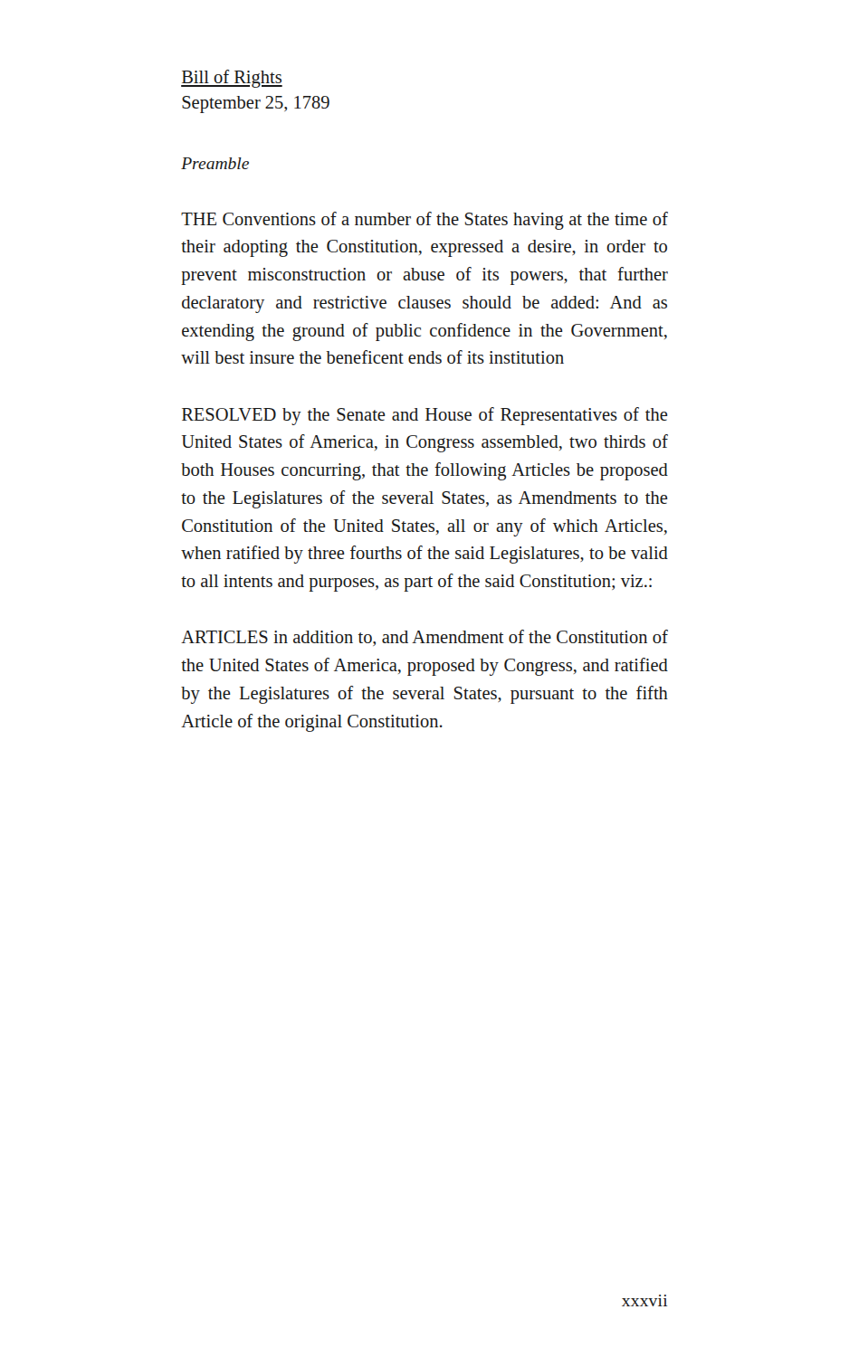Bill of Rights
September 25, 1789
Preamble
THE Conventions of a number of the States having at the time of their adopting the Constitution, expressed a desire, in order to prevent misconstruction or abuse of its powers, that further declaratory and restrictive clauses should be added: And as extending the ground of public confidence in the Government, will best insure the beneficent ends of its institution
RESOLVED by the Senate and House of Representatives of the United States of America, in Congress assembled, two thirds of both Houses concurring, that the following Articles be proposed to the Legislatures of the several States, as Amendments to the Constitution of the United States, all or any of which Articles, when ratified by three fourths of the said Legislatures, to be valid to all intents and purposes, as part of the said Constitution; viz.:
ARTICLES in addition to, and Amendment of the Constitution of the United States of America, proposed by Congress, and ratified by the Legislatures of the several States, pursuant to the fifth Article of the original Constitution.
xxxvii